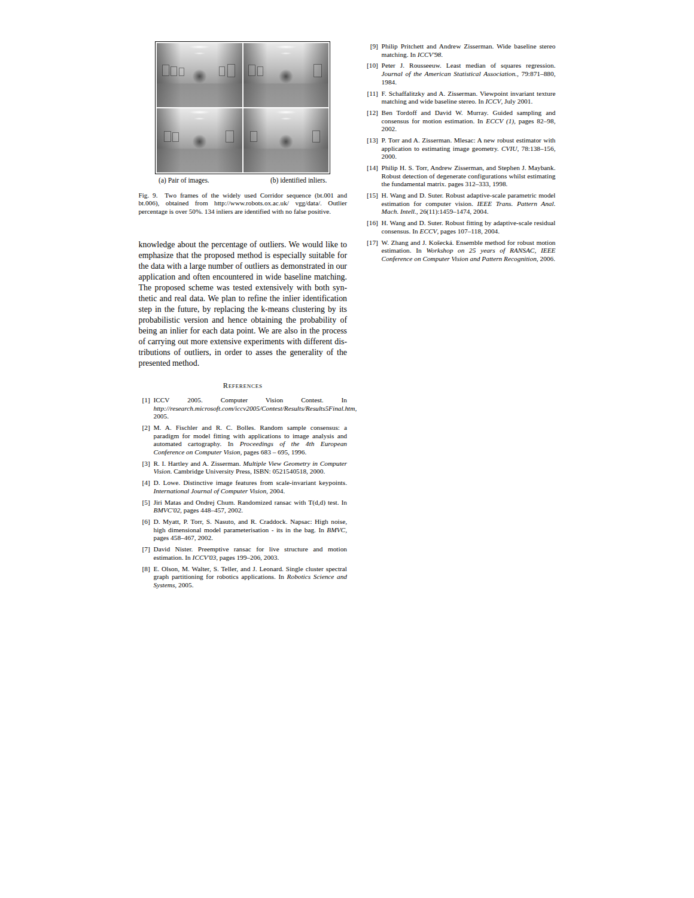(a) Pair of images. (b) identified inliers.
Fig. 9. Two frames of the widely used Corridor sequence (bt.001 and bt.006), obtained from http://www.robots.ox.ac.uk/ vgg/data/. Outlier percentage is over 50%. 134 inliers are identified with no false positive.
knowledge about the percentage of outliers. We would like to emphasize that the proposed method is especially suitable for the data with a large number of outliers as demonstrated in our application and often encountered in wide baseline matching. The proposed scheme was tested extensively with both synthetic and real data. We plan to refine the inlier identification step in the future, by replacing the k-means clustering by its probabilistic version and hence obtaining the probability of being an inlier for each data point. We are also in the process of carrying out more extensive experiments with different distributions of outliers, in order to asses the generality of the presented method.
References
[1] ICCV 2005. Computer Vision Contest. In http://research.microsoft.com/iccv2005/Contest/Results/Results5Final.htm, 2005.
[2] M. A. Fischler and R. C. Bolles. Random sample consensus: a paradigm for model fitting with applications to image analysis and automated cartography. In Proceedings of the 4th European Conference on Computer Vision, pages 683 – 695, 1996.
[3] R. I. Hartley and A. Zisserman. Multiple View Geometry in Computer Vision. Cambridge University Press, ISBN: 0521540518, 2000.
[4] D. Lowe. Distinctive image features from scale-invariant keypoints. International Journal of Computer Vision, 2004.
[5] Jiri Matas and Ondrej Chum. Randomized ransac with T(d,d) test. In BMVC'02, pages 448–457, 2002.
[6] D. Myatt, P. Torr, S. Nasuto, and R. Craddock. Napsac: High noise, high dimensional model parameterisation - its in the bag. In BMVC, pages 458–467, 2002.
[7] David Nister. Preemptive ransac for live structure and motion estimation. In ICCV'03, pages 199–206, 2003.
[8] E. Olson, M. Walter, S. Teller, and J. Leonard. Single cluster spectral graph partitioning for robotics applications. In Robotics Science and Systems, 2005.
[9] Philip Pritchett and Andrew Zisserman. Wide baseline stereo matching. In ICCV'98.
[10] Peter J. Rousseeuw. Least median of squares regression. Journal of the American Statistical Association., 79:871–880, 1984.
[11] F. Schaffalitzky and A. Zisserman. Viewpoint invariant texture matching and wide baseline stereo. In ICCV, July 2001.
[12] Ben Tordoff and David W. Murray. Guided sampling and consensus for motion estimation. In ECCV (1), pages 82–98, 2002.
[13] P. Torr and A. Zisserman. Mlesac: A new robust estimator with application to estimating image geometry. CVIU, 78:138–156, 2000.
[14] Philip H. S. Torr, Andrew Zisserman, and Stephen J. Maybank. Robust detection of degenerate configurations whilst estimating the fundamental matrix. pages 312–333, 1998.
[15] H. Wang and D. Suter. Robust adaptive-scale parametric model estimation for computer vision. IEEE Trans. Pattern Anal. Mach. Intell., 26(11):1459–1474, 2004.
[16] H. Wang and D. Suter. Robust fitting by adaptive-scale residual consensus. In ECCV, pages 107–118, 2004.
[17] W. Zhang and J. Košecká. Ensemble method for robust motion estimation. In Workshop on 25 years of RANSAC, IEEE Conference on Computer Vision and Pattern Recognition, 2006.